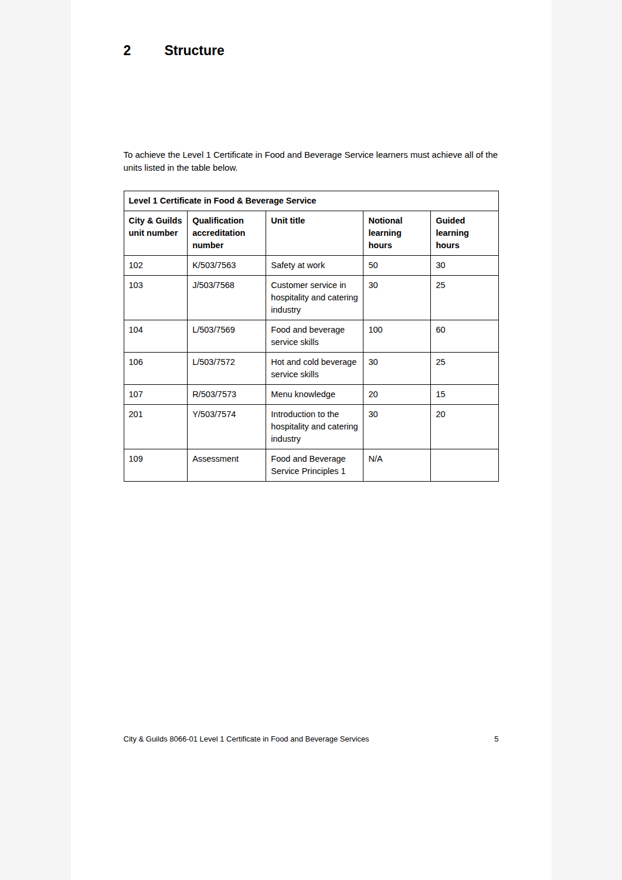2 Structure
To achieve the Level 1 Certificate in Food and Beverage Service learners must achieve all of the units listed in the table below.
Level 1 Certificate in Food & Beverage Service
| City & Guilds unit number | Qualification accreditation number | Unit title | Notional learning hours | Guided learning hours |
| --- | --- | --- | --- | --- |
| 102 | K/503/7563 | Safety at work | 50 | 30 |
| 103 | J/503/7568 | Customer service in hospitality and catering industry | 30 | 25 |
| 104 | L/503/7569 | Food and beverage service skills | 100 | 60 |
| 106 | L/503/7572 | Hot and cold beverage service skills | 30 | 25 |
| 107 | R/503/7573 | Menu knowledge | 20 | 15 |
| 201 | Y/503/7574 | Introduction to the hospitality and catering industry | 30 | 20 |
| 109 | Assessment | Food and Beverage Service Principles 1 | N/A | |
City & Guilds 8066-01 Level 1 Certificate in Food and Beverage Services 5